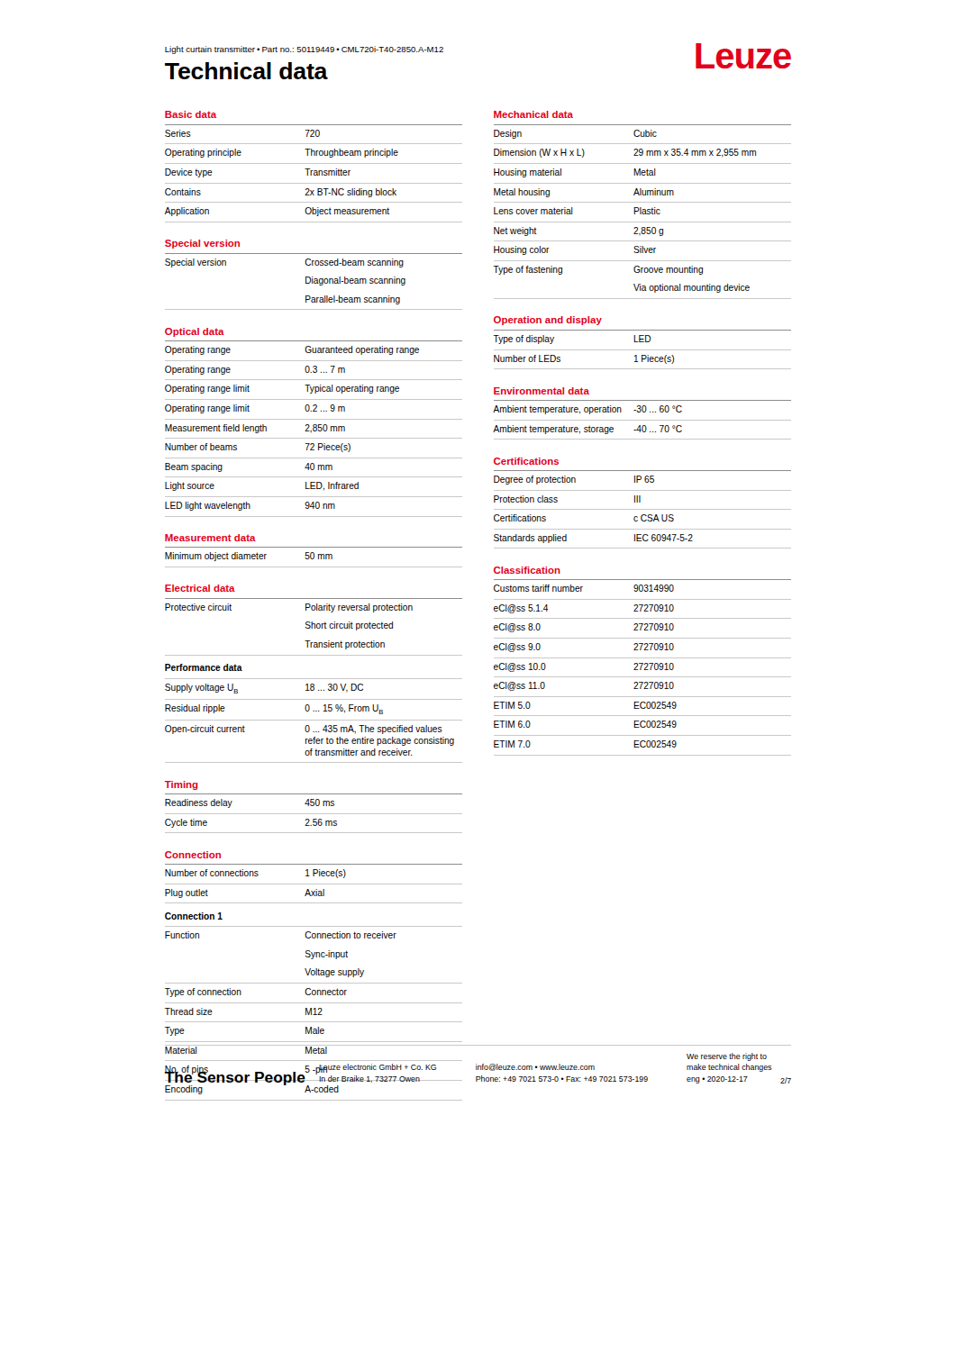Leuze
Light curtain transmitter•Part no.: 50119449•CML720i-T40-2850.A-M12
Technical data
Basic data
| Series | 720 |
| Operating principle | Throughbeam principle |
| Device type | Transmitter |
| Contains | 2x BT-NC sliding block |
| Application | Object measurement |
Special version
| Special version | Crossed-beam scanning |
| | Diagonal-beam scanning |
| | Parallel-beam scanning |
Optical data
| Operating range | Guaranteed operating range |
| Operating range | 0.3 ... 7 m |
| Operating range limit | Typical operating range |
| Operating range limit | 0.2 ... 9 m |
| Measurement field length | 2,850 mm |
| Number of beams | 72 Piece(s) |
| Beam spacing | 40 mm |
| Light source | LED, Infrared |
| LED light wavelength | 940 nm |
Measurement data
| Minimum object diameter | 50 mm |
Electrical data
| Protective circuit | Polarity reversal protection |
| | Short circuit protected |
| | Transient protection |
| Performance data |
| Supply voltage U B | 18 ... 30 V, DC |
| Residual ripple | 0 ... 15 %, From U B |
| Open-circuit current | 0 ... 435 mA, The specified values refer to the entire package consisting of transmitter and receiver. |
Timing
| Readiness delay | 450 ms |
| Cycle time | 2.56 ms |
Connection
| Number of connections | 1 Piece(s) |
| Plug outlet | Axial |
| Connection 1 |
| Function | Connection to receiver |
| | Sync-input |
| | Voltage supply |
| Type of connection | Connector |
| Thread size | M12 |
| Type | Male |
| Material | Metal |
| No. of pins | 5 -pin |
| Encoding | A-coded |
Mechanical data
| Design | Cubic |
| Dimension (W x H x L) | 29 mm x 35.4 mm x 2,955 mm |
| Housing material | Metal |
| Metal housing | Aluminum |
| Lens cover material | Plastic |
| Net weight | 2,850 g |
| Housing color | Silver |
| Type of fastening | Groove mounting |
| | Via optional mounting device |
Operation and display
| Type of display | LED |
| Number of LEDs | 1 Piece(s) |
Environmental data
| Ambient temperature, operation | -30 ... 60 °C |
| Ambient temperature, storage | -40 ... 70 °C |
Certifications
| Degree of protection | IP 65 |
| Protection class | III |
| Certifications | c CSA US |
| Standards applied | IEC 60947-5-2 |
Classification
| Customs tariff number | 90314990 |
| eCl@ss 5.1.4 | 27270910 |
| eCl@ss 8.0 | 27270910 |
| eCl@ss 9.0 | 27270910 |
| eCl@ss 10.0 | 27270910 |
| eCl@ss 11.0 | 27270910 |
| ETIM 5.0 | EC002549 |
| ETIM 6.0 | EC002549 |
| ETIM 7.0 | EC002549 |
The Sensor People
Leuze electronic GmbH + Co. KG
In der Braike 1, 73277 Owen
info@leuze.com • www.leuze.com
Phone: +49 7021 573-0 • Fax: +49 7021 573-199
We reserve the right to make technical changes
eng • 2020-12-17
2/7